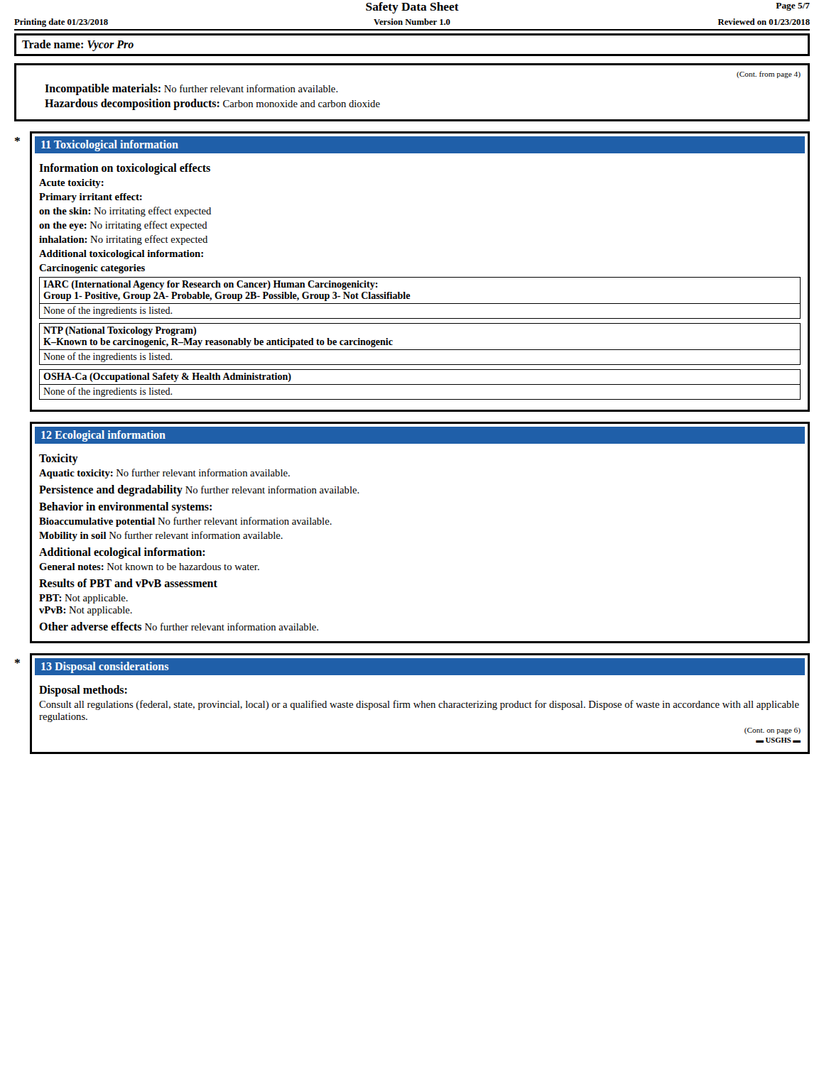Page 5/7
Safety Data Sheet
Printing date 01/23/2018
Version Number 1.0
Reviewed on 01/23/2018
Trade name: Vycor Pro
(Cont. from page 4)
Incompatible materials: No further relevant information available.
Hazardous decomposition products: Carbon monoxide and carbon dioxide
*
11 Toxicological information
Information on toxicological effects
Acute toxicity:
Primary irritant effect:
on the skin: No irritating effect expected
on the eye: No irritating effect expected
inhalation: No irritating effect expected
Additional toxicological information:
Carcinogenic categories
| IARC (International Agency for Research on Cancer) Human Carcinogenicity: Group 1- Positive, Group 2A- Probable, Group 2B- Possible, Group 3- Not Classifiable |
| None of the ingredients is listed. |
| NTP (National Toxicology Program) K–Known to be carcinogenic, R–May reasonably be anticipated to be carcinogenic |
| None of the ingredients is listed. |
| OSHA-Ca (Occupational Safety & Health Administration) |
| None of the ingredients is listed. |
12 Ecological information
Toxicity
Aquatic toxicity: No further relevant information available.
Persistence and degradability No further relevant information available.
Behavior in environmental systems:
Bioaccumulative potential No further relevant information available.
Mobility in soil No further relevant information available.
Additional ecological information:
General notes: Not known to be hazardous to water.
Results of PBT and vPvB assessment
PBT: Not applicable.
vPvB: Not applicable.
Other adverse effects No further relevant information available.
*
13 Disposal considerations
Disposal methods:
Consult all regulations (federal, state, provincial, local) or a qualified waste disposal firm when characterizing product for disposal. Dispose of waste in accordance with all applicable regulations.
(Cont. on page 6)
USGHS